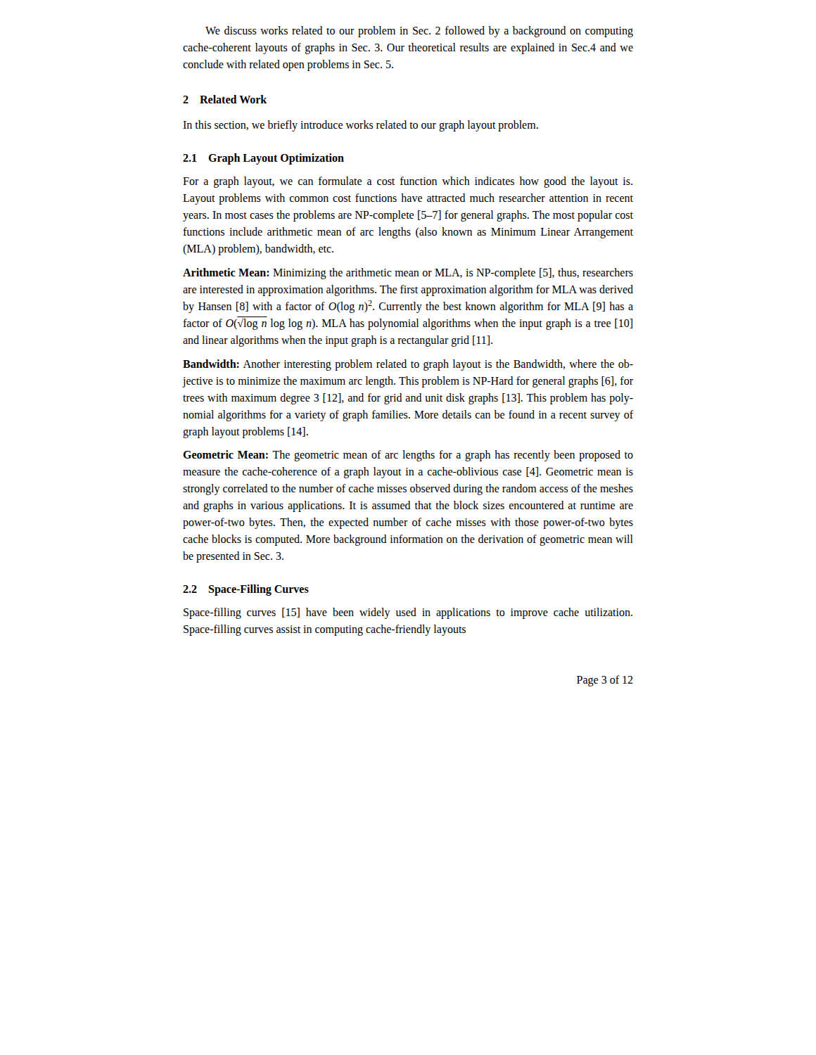We discuss works related to our problem in Sec. 2 followed by a background on computing cache-coherent layouts of graphs in Sec. 3. Our theoretical results are explained in Sec.4 and we conclude with related open problems in Sec. 5.
2 Related Work
In this section, we briefly introduce works related to our graph layout problem.
2.1 Graph Layout Optimization
For a graph layout, we can formulate a cost function which indicates how good the layout is. Layout problems with common cost functions have attracted much researcher attention in recent years. In most cases the problems are NP-complete [5–7] for general graphs. The most popular cost functions include arithmetic mean of arc lengths (also known as Minimum Linear Arrangement (MLA) problem), bandwidth, etc.
Arithmetic Mean: Minimizing the arithmetic mean or MLA, is NP-complete [5], thus, researchers are interested in approximation algorithms. The first approximation algorithm for MLA was derived by Hansen [8] with a factor of O(log n)2. Currently the best known algorithm for MLA [9] has a factor of O(√log n log log n). MLA has polynomial algorithms when the input graph is a tree [10] and linear algorithms when the input graph is a rectangular grid [11].
Bandwidth: Another interesting problem related to graph layout is the Bandwidth, where the objective is to minimize the maximum arc length. This problem is NP-Hard for general graphs [6], for trees with maximum degree 3 [12], and for grid and unit disk graphs [13]. This problem has polynomial algorithms for a variety of graph families. More details can be found in a recent survey of graph layout problems [14].
Geometric Mean: The geometric mean of arc lengths for a graph has recently been proposed to measure the cache-coherence of a graph layout in a cache-oblivious case [4]. Geometric mean is strongly correlated to the number of cache misses observed during the random access of the meshes and graphs in various applications. It is assumed that the block sizes encountered at runtime are power-of-two bytes. Then, the expected number of cache misses with those power-of-two bytes cache blocks is computed. More background information on the derivation of geometric mean will be presented in Sec. 3.
2.2 Space-Filling Curves
Space-filling curves [15] have been widely used in applications to improve cache utilization. Space-filling curves assist in computing cache-friendly layouts
Page 3 of 12